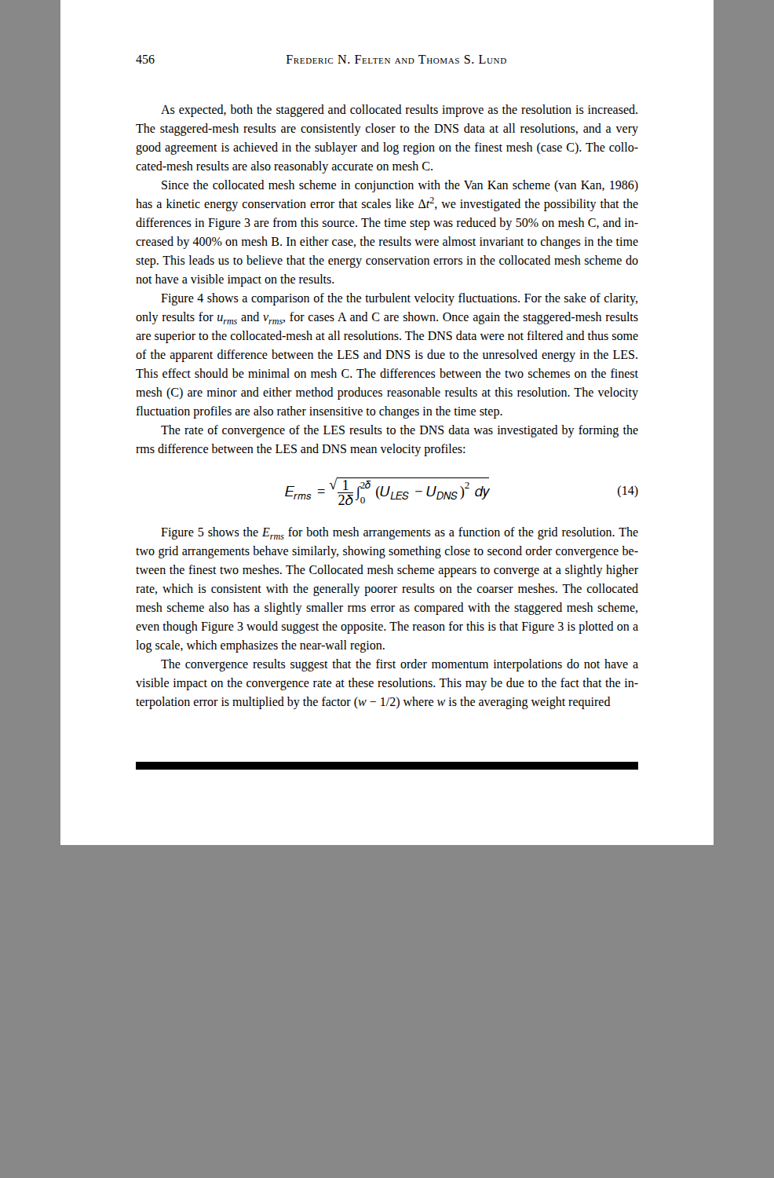456
Frederic N. Felten and Thomas S. Lund
As expected, both the staggered and collocated results improve as the resolution is increased. The staggered-mesh results are consistently closer to the DNS data at all resolutions, and a very good agreement is achieved in the sublayer and log region on the finest mesh (case C). The collocated-mesh results are also reasonably accurate on mesh C.
Since the collocated mesh scheme in conjunction with the Van Kan scheme (van Kan, 1986) has a kinetic energy conservation error that scales like Δt2, we investigated the possibility that the differences in Figure 3 are from this source. The time step was reduced by 50% on mesh C, and increased by 400% on mesh B. In either case, the results were almost invariant to changes in the time step. This leads us to believe that the energy conservation errors in the collocated mesh scheme do not have a visible impact on the results.
Figure 4 shows a comparison of the the turbulent velocity fluctuations. For the sake of clarity, only results for urms and vrms, for cases A and C are shown. Once again the staggered-mesh results are superior to the collocated-mesh at all resolutions. The DNS data were not filtered and thus some of the apparent difference between the LES and DNS is due to the unresolved energy in the LES. This effect should be minimal on mesh C. The differences between the two schemes on the finest mesh (C) are minor and either method produces reasonable results at this resolution. The velocity fluctuation profiles are also rather insensitive to changes in the time step.
The rate of convergence of the LES results to the DNS data was investigated by forming the rms difference between the LES and DNS mean velocity profiles:
Erms = 12δ ∫ 0 2δ ( ULES − UDNS ) 2 dy (14)
Figure 5 shows the Erms for both mesh arrangements as a function of the grid resolution. The two grid arrangements behave similarly, showing something close to second order convergence between the finest two meshes. The Collocated mesh scheme appears to converge at a slightly higher rate, which is consistent with the generally poorer results on the coarser meshes. The collocated mesh scheme also has a slightly smaller rms error as compared with the staggered mesh scheme, even though Figure 3 would suggest the opposite. The reason for this is that Figure 3 is plotted on a log scale, which emphasizes the near-wall region.
The convergence results suggest that the first order momentum interpolations do not have a visible impact on the convergence rate at these resolutions. This may be due to the fact that the interpolation error is multiplied by the factor (w − 1/2) where w is the averaging weight required